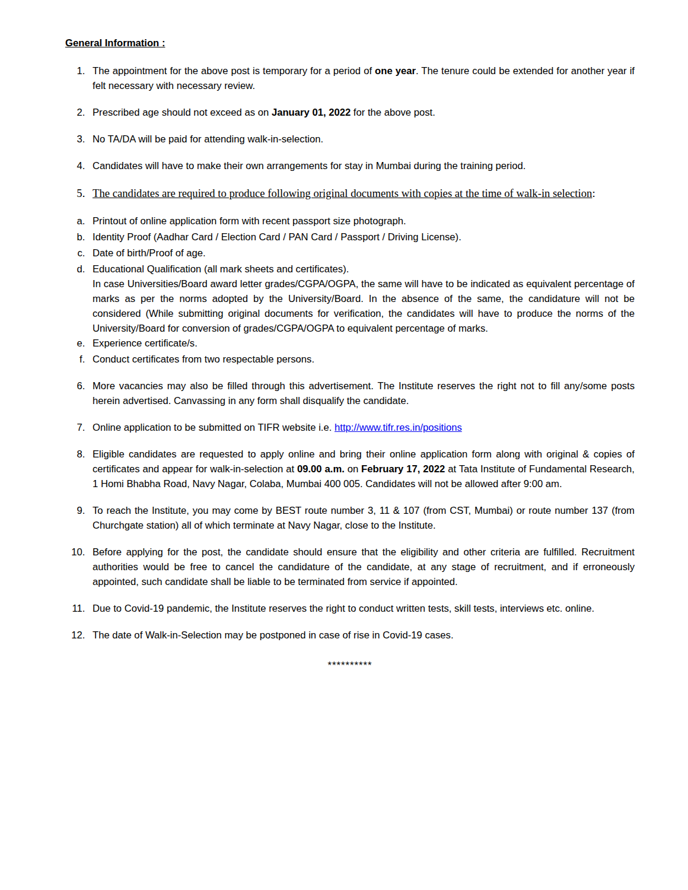General Information :
The appointment for the above post is temporary for a period of one year. The tenure could be extended for another year if felt necessary with necessary review.
Prescribed age should not exceed as on January 01, 2022 for the above post.
No TA/DA will be paid for attending walk-in-selection.
Candidates will have to make their own arrangements for stay in Mumbai during the training period.
The candidates are required to produce following original documents with copies at the time of walk-in selection:
Printout of online application form with recent passport size photograph.
Identity Proof (Aadhar Card / Election Card / PAN Card / Passport / Driving License).
Date of birth/Proof of age.
Educational Qualification (all mark sheets and certificates).
In case Universities/Board award letter grades/CGPA/OGPA, the same will have to be indicated as equivalent percentage of marks as per the norms adopted by the University/Board. In the absence of the same, the candidature will not be considered (While submitting original documents for verification, the candidates will have to produce the norms of the University/Board for conversion of grades/CGPA/OGPA to equivalent percentage of marks.
Experience certificate/s.
Conduct certificates from two respectable persons.
More vacancies may also be filled through this advertisement. The Institute reserves the right not to fill any/some posts herein advertised. Canvassing in any form shall disqualify the candidate.
Online application to be submitted on TIFR website i.e. http://www.tifr.res.in/positions
Eligible candidates are requested to apply online and bring their online application form along with original & copies of certificates and appear for walk-in-selection at 09.00 a.m. on February 17, 2022 at Tata Institute of Fundamental Research, 1 Homi Bhabha Road, Navy Nagar, Colaba, Mumbai 400 005. Candidates will not be allowed after 9:00 am.
To reach the Institute, you may come by BEST route number 3, 11 & 107 (from CST, Mumbai) or route number 137 (from Churchgate station) all of which terminate at Navy Nagar, close to the Institute.
Before applying for the post, the candidate should ensure that the eligibility and other criteria are fulfilled. Recruitment authorities would be free to cancel the candidature of the candidate, at any stage of recruitment, and if erroneously appointed, such candidate shall be liable to be terminated from service if appointed.
Due to Covid-19 pandemic, the Institute reserves the right to conduct written tests, skill tests, interviews etc. online.
The date of Walk-in-Selection may be postponed in case of rise in Covid-19 cases.
**********